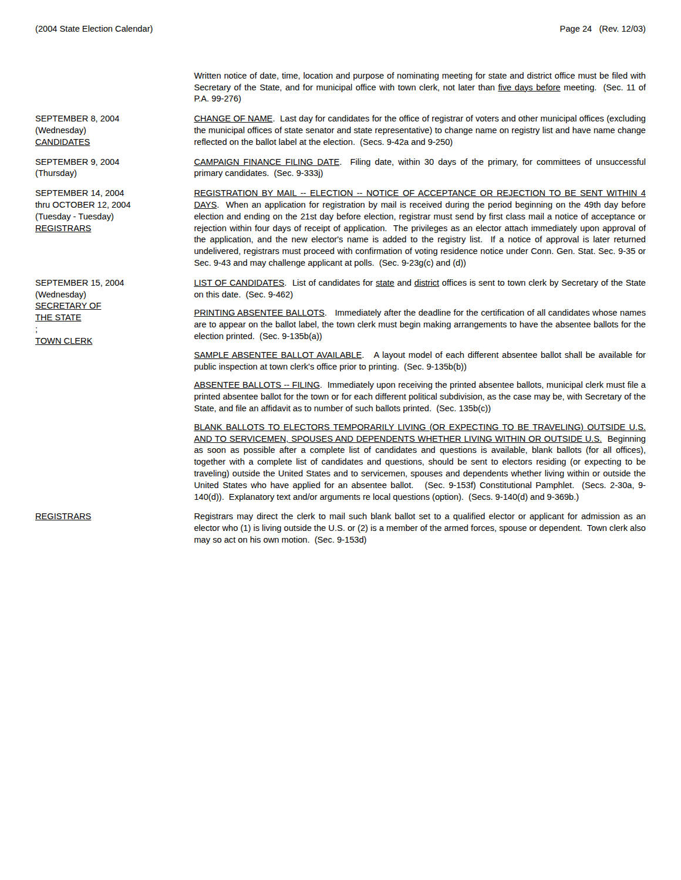(2004 State Election Calendar)
Page 24 (Rev. 12/03)
| | Written notice of date, time, location and purpose of nominating meeting for state and district office must be filed with Secretary of the State, and for municipal office with town clerk, not later than five days before meeting. (Sec. 11 of P.A. 99-276) |
| SEPTEMBER 8, 2004 (Wednesday) CANDIDATES | CHANGE OF NAME . Last day for candidates for the office of registrar of voters and other municipal offices (excluding the municipal offices of state senator and state representative) to change name on registry list and have name change reflected on the ballot label at the election. (Secs. 9-42a and 9-250) |
| SEPTEMBER 9, 2004 (Thursday) | CAMPAIGN FINANCE FILING DATE . Filing date, within 30 days of the primary, for committees of unsuccessful primary candidates. (Sec. 9-333j) |
| SEPTEMBER 14, 2004 thru OCTOBER 12, 2004 (Tuesday - Tuesday) REGISTRARS | REGISTRATION BY MAIL -- ELECTION -- NOTICE OF ACCEPTANCE OR REJECTION TO BE SENT WITHIN 4 DAYS . When an application for registration by mail is received during the period beginning on the 49th day before election and ending on the 21st day before election, registrar must send by first class mail a notice of acceptance or rejection within four days of receipt of application. The privileges as an elector attach immediately upon approval of the application, and the new elector's name is added to the registry list. If a notice of approval is later returned undelivered, registrars must proceed with confirmation of voting residence notice under Conn. Gen. Stat. Sec. 9-35 or Sec. 9-43 and may challenge applicant at polls. (Sec. 9-23g(c) and (d)) |
| SEPTEMBER 15, 2004 (Wednesday) SECRETARY OF THE STATE ; TOWN CLERK | LIST OF CANDIDATES . List of candidates for state and district offices is sent to town clerk by Secretary of the State on this date. (Sec. 9-462) PRINTING ABSENTEE BALLOTS . Immediately after the deadline for the certification of all candidates whose names are to appear on the ballot label, the town clerk must begin making arrangements to have the absentee ballots for the election printed. (Sec. 9-135b(a)) SAMPLE ABSENTEE BALLOT AVAILABLE . A layout model of each different absentee ballot shall be available for public inspection at town clerk's office prior to printing. (Sec. 9-135b(b)) ABSENTEE BALLOTS -- FILING . Immediately upon receiving the printed absentee ballots, municipal clerk must file a printed absentee ballot for the town or for each different political subdivision, as the case may be, with Secretary of the State, and file an affidavit as to number of such ballots printed. (Sec. 135b(c)) BLANK BALLOTS TO ELECTORS TEMPORARILY LIVING (OR EXPECTING TO BE TRAVELING) OUTSIDE U.S. AND TO SERVICEMEN, SPOUSES AND DEPENDENTS WHETHER LIVING WITHIN OR OUTSIDE U.S. Beginning as soon as possible after a complete list of candidates and questions is available, blank ballots (for all offices), together with a complete list of candidates and questions, should be sent to electors residing (or expecting to be traveling) outside the United States and to servicemen, spouses and dependents whether living within or outside the United States who have applied for an absentee ballot. (Sec. 9-153f) Constitutional Pamphlet. (Secs. 2-30a, 9-140(d)). Explanatory text and/or arguments re local questions (option). (Secs. 9-140(d) and 9-369b.) |
| REGISTRARS | Registrars may direct the clerk to mail such blank ballot set to a qualified elector or applicant for admission as an elector who (1) is living outside the U.S. or (2) is a member of the armed forces, spouse or dependent. Town clerk also may so act on his own motion. (Sec. 9-153d) |